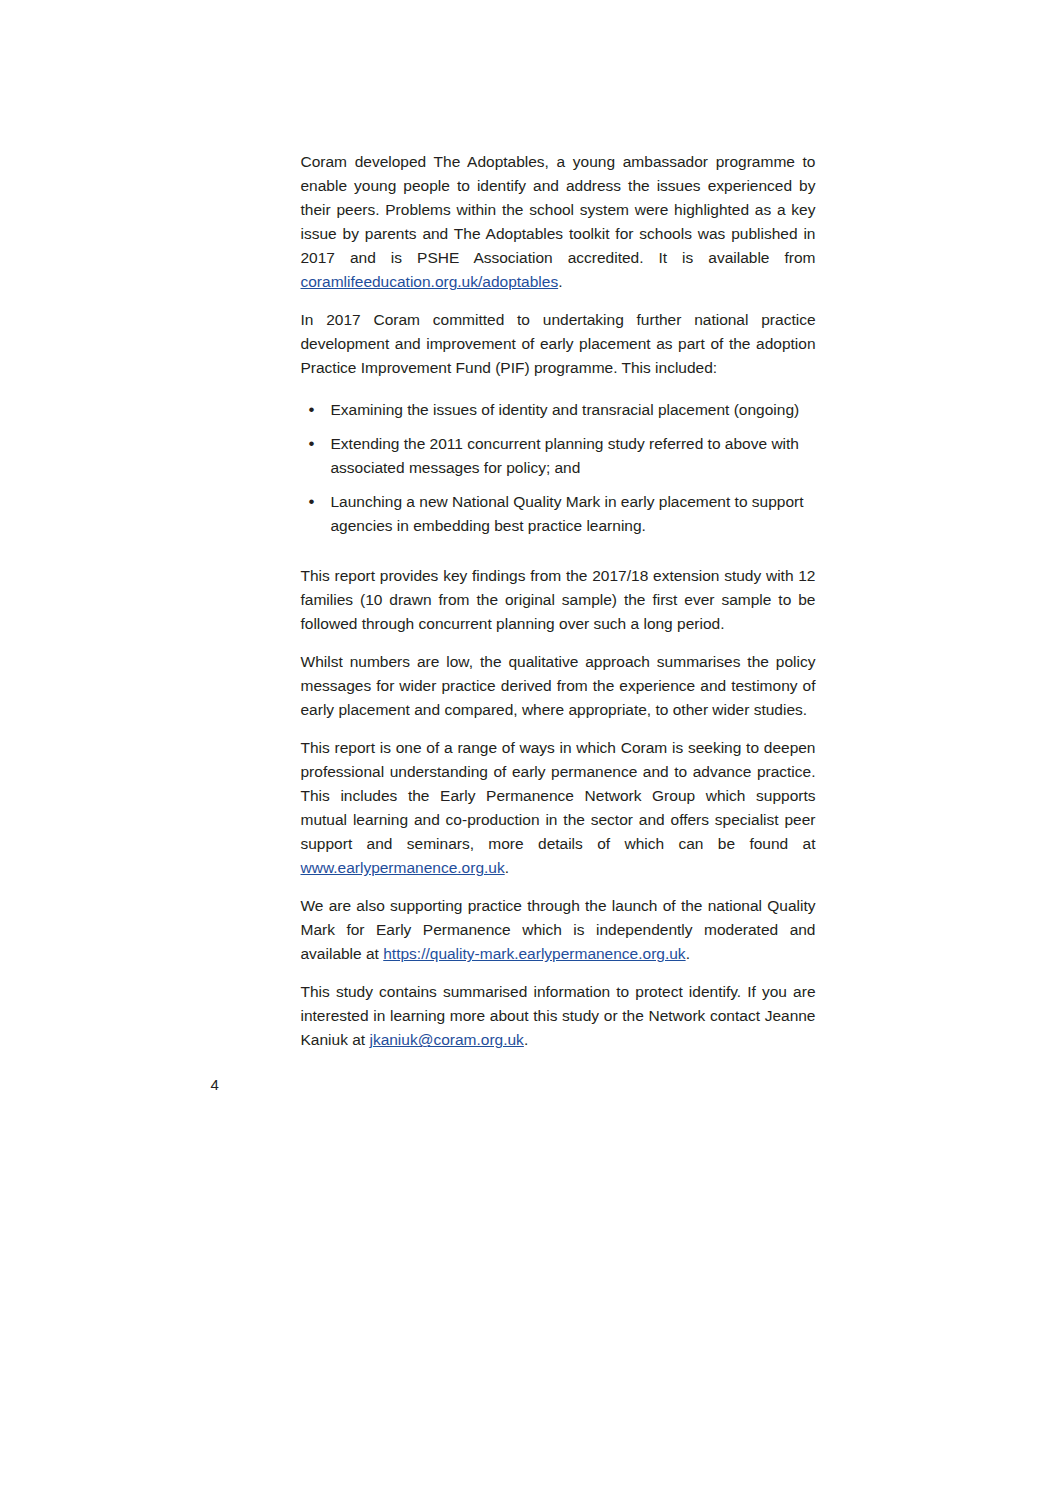Coram developed The Adoptables, a young ambassador programme to enable young people to identify and address the issues experienced by their peers. Problems within the school system were highlighted as a key issue by parents and The Adoptables toolkit for schools was published in 2017 and is PSHE Association accredited. It is available from coramlifeeducation.org.uk/adoptables.
In 2017 Coram committed to undertaking further national practice development and improvement of early placement as part of the adoption Practice Improvement Fund (PIF) programme. This included:
Examining the issues of identity and transracial placement (ongoing)
Extending the 2011 concurrent planning study referred to above with associated messages for policy; and
Launching a new National Quality Mark in early placement to support agencies in embedding best practice learning.
This report provides key findings from the 2017/18 extension study with 12 families (10 drawn from the original sample) the first ever sample to be followed through concurrent planning over such a long period.
Whilst numbers are low, the qualitative approach summarises the policy messages for wider practice derived from the experience and testimony of early placement and compared, where appropriate, to other wider studies.
This report is one of a range of ways in which Coram is seeking to deepen professional understanding of early permanence and to advance practice. This includes the Early Permanence Network Group which supports mutual learning and co-production in the sector and offers specialist peer support and seminars, more details of which can be found at www.earlypermanence.org.uk.
We are also supporting practice through the launch of the national Quality Mark for Early Permanence which is independently moderated and available at https://quality-mark.earlypermanence.org.uk.
This study contains summarised information to protect identify. If you are interested in learning more about this study or the Network contact Jeanne Kaniuk at jkaniuk@coram.org.uk.
4